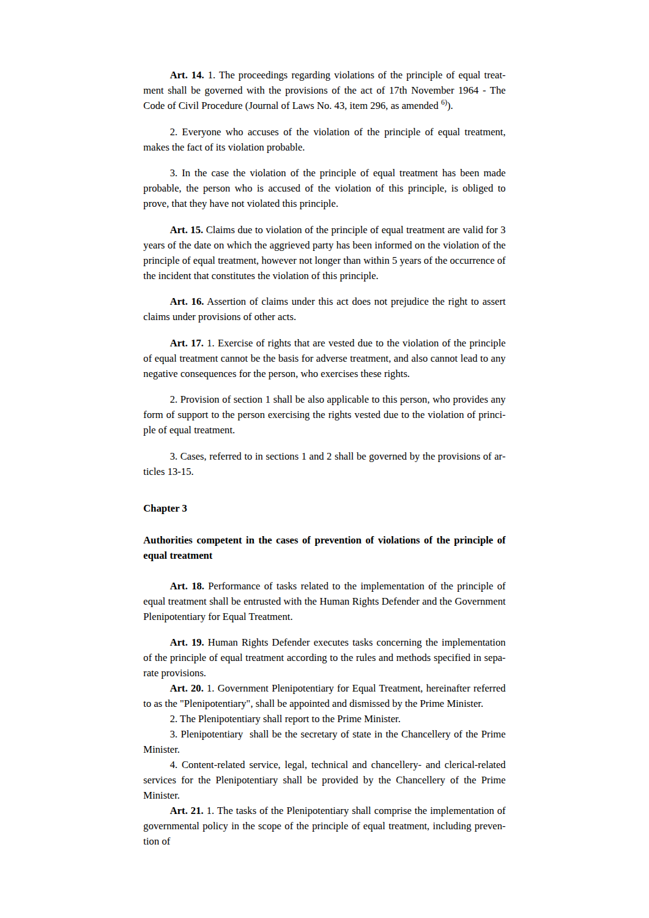Art. 14. 1. The proceedings regarding violations of the principle of equal treatment shall be governed with the provisions of the act of 17th November 1964 - The Code of Civil Procedure (Journal of Laws No. 43, item 296, as amended 6)).
2. Everyone who accuses of the violation of the principle of equal treatment, makes the fact of its violation probable.
3. In the case the violation of the principle of equal treatment has been made probable, the person who is accused of the violation of this principle, is obliged to prove, that they have not violated this principle.
Art. 15. Claims due to violation of the principle of equal treatment are valid for 3 years of the date on which the aggrieved party has been informed on the violation of the principle of equal treatment, however not longer than within 5 years of the occurrence of the incident that constitutes the violation of this principle.
Art. 16. Assertion of claims under this act does not prejudice the right to assert claims under provisions of other acts.
Art. 17. 1. Exercise of rights that are vested due to the violation of the principle of equal treatment cannot be the basis for adverse treatment, and also cannot lead to any negative consequences for the person, who exercises these rights.
2. Provision of section 1 shall be also applicable to this person, who provides any form of support to the person exercising the rights vested due to the violation of principle of equal treatment.
3. Cases, referred to in sections 1 and 2 shall be governed by the provisions of articles 13-15.
Chapter 3
Authorities competent in the cases of prevention of violations of the principle of equal treatment
Art. 18. Performance of tasks related to the implementation of the principle of equal treatment shall be entrusted with the Human Rights Defender and the Government Plenipotentiary for Equal Treatment.
Art. 19. Human Rights Defender executes tasks concerning the implementation of the principle of equal treatment according to the rules and methods specified in separate provisions.
Art. 20. 1. Government Plenipotentiary for Equal Treatment, hereinafter referred to as the "Plenipotentiary", shall be appointed and dismissed by the Prime Minister.
2. The Plenipotentiary shall report to the Prime Minister.
3. Plenipotentiary shall be the secretary of state in the Chancellery of the Prime Minister.
4. Content-related service, legal, technical and chancellery- and clerical-related services for the Plenipotentiary shall be provided by the Chancellery of the Prime Minister.
Art. 21. 1. The tasks of the Plenipotentiary shall comprise the implementation of governmental policy in the scope of the principle of equal treatment, including prevention of